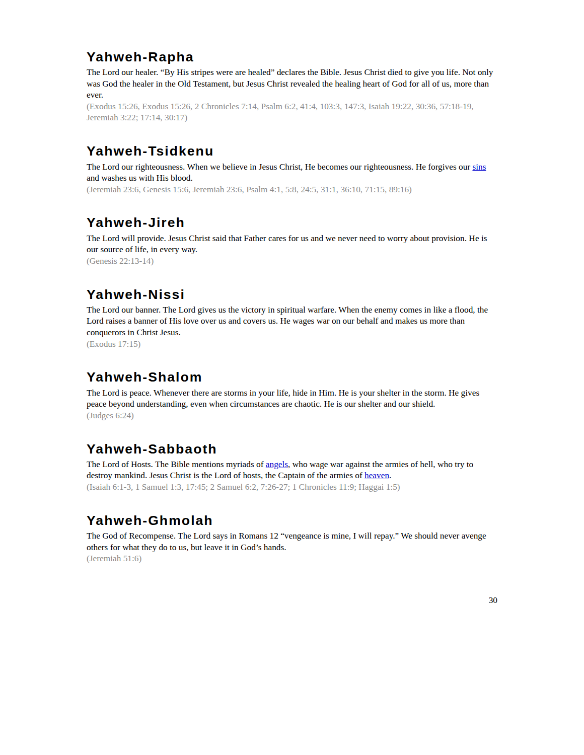Yahweh-Rapha
The Lord our healer. “By His stripes were are healed” declares the Bible. Jesus Christ died to give you life. Not only was God the healer in the Old Testament, but Jesus Christ revealed the healing heart of God for all of us, more than ever.
(Exodus 15:26, Exodus 15:26, 2 Chronicles 7:14, Psalm 6:2, 41:4, 103:3, 147:3, Isaiah 19:22, 30:36, 57:18-19, Jeremiah 3:22; 17:14, 30:17)
Yahweh-Tsidkenu
The Lord our righteousness. When we believe in Jesus Christ, He becomes our righteousness. He forgives our sins and washes us with His blood.
(Jeremiah 23:6, Genesis 15:6, Jeremiah 23:6, Psalm 4:1, 5:8, 24:5, 31:1, 36:10, 71:15, 89:16)
Yahweh-Jireh
The Lord will provide. Jesus Christ said that Father cares for us and we never need to worry about provision. He is our source of life, in every way.
(Genesis 22:13-14)
Yahweh-Nissi
The Lord our banner. The Lord gives us the victory in spiritual warfare. When the enemy comes in like a flood, the Lord raises a banner of His love over us and covers us. He wages war on our behalf and makes us more than conquerors in Christ Jesus.
(Exodus 17:15)
Yahweh-Shalom
The Lord is peace. Whenever there are storms in your life, hide in Him. He is your shelter in the storm. He gives peace beyond understanding, even when circumstances are chaotic. He is our shelter and our shield.
(Judges 6:24)
Yahweh-Sabbaoth
The Lord of Hosts. The Bible mentions myriads of angels, who wage war against the armies of hell, who try to destroy mankind. Jesus Christ is the Lord of hosts, the Captain of the armies of heaven.
(Isaiah 6:1-3, 1 Samuel 1:3, 17:45; 2 Samuel 6:2, 7:26-27; 1 Chronicles 11:9; Haggai 1:5)
Yahweh-Ghmolah
The God of Recompense. The Lord says in Romans 12 “vengeance is mine, I will repay.” We should never avenge others for what they do to us, but leave it in God’s hands.
(Jeremiah 51:6)
30